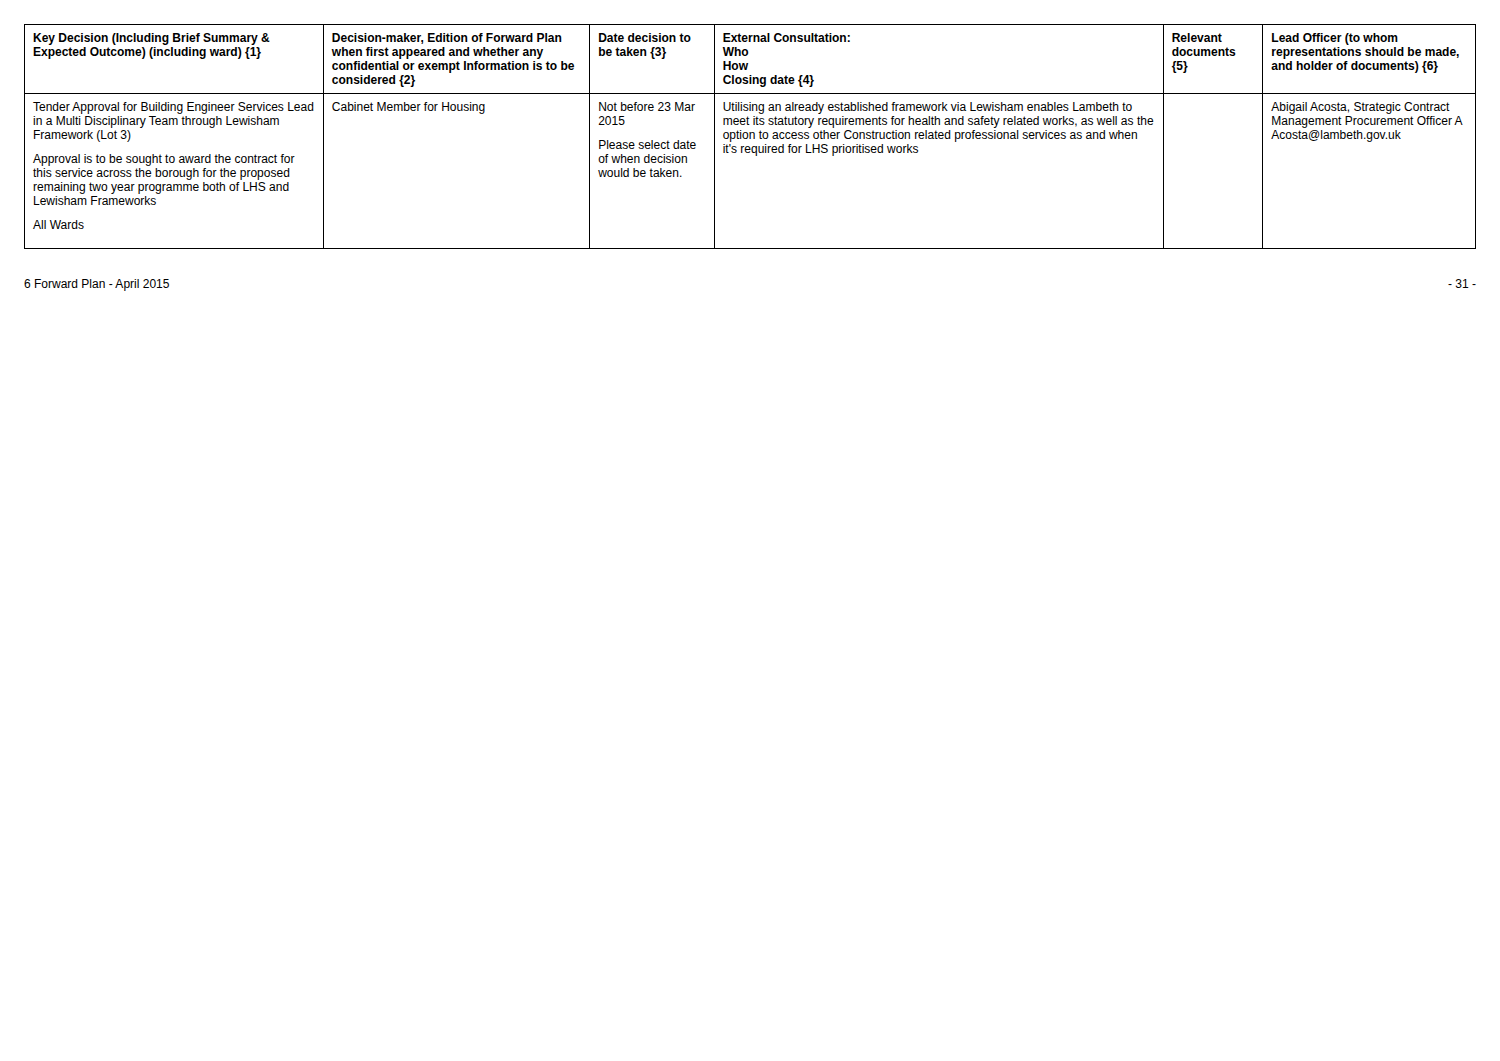| Key Decision (Including Brief Summary & Expected Outcome) (including ward) {1} | Decision-maker, Edition of Forward Plan when first appeared and whether any confidential or exempt Information is to be considered {2} | Date decision to be taken {3} | External Consultation: Who How Closing date {4} | Relevant documents {5} | Lead Officer (to whom representations should be made, and holder of documents) {6} |
| --- | --- | --- | --- | --- | --- |
| Tender Approval for Building Engineer Services Lead in a Multi Disciplinary Team through Lewisham Framework (Lot 3) Approval is to be sought to award the contract for this service across the borough for the proposed remaining two year programme both of LHS and Lewisham Frameworks All Wards | Cabinet Member for Housing | Not before 23 Mar 2015 Please select date of when decision would be taken. | Utilising an already established framework via Lewisham enables Lambeth to meet its statutory requirements for health and safety related works, as well as the option to access other Construction related professional services as and when it's required for LHS prioritised works | | Abigail Acosta, Strategic Contract Management Procurement Officer AAcosta@lambeth.gov.uk |
6 Forward Plan - April 2015 - 31 -